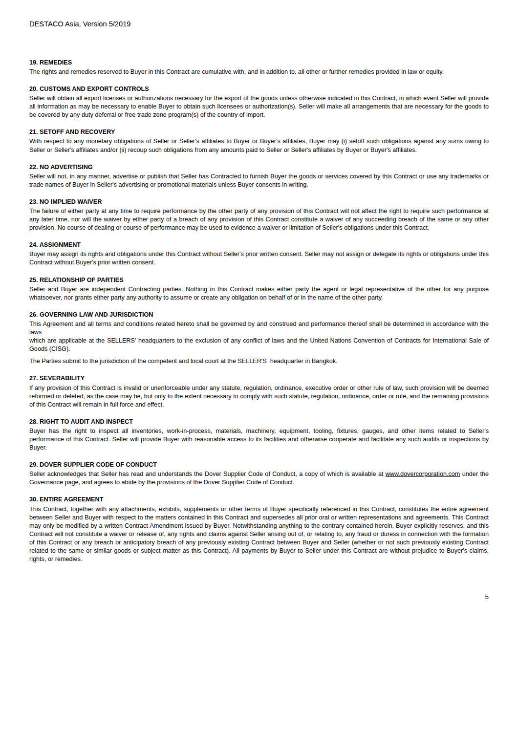DESTACO Asia, Version 5/2019
19. Remedies
The rights and remedies reserved to Buyer in this Contract are cumulative with, and in addition to, all other or further remedies provided in law or equity.
20. Customs and Export Controls
Seller will obtain all export licenses or authorizations necessary for the export of the goods unless otherwise indicated in this Contract, in which event Seller will provide all information as may be necessary to enable Buyer to obtain such licensees or authorization(s). Seller will make all arrangements that are necessary for the goods to be covered by any duty deferral or free trade zone program(s) of the country of import.
21. Setoff and Recovery
With respect to any monetary obligations of Seller or Seller's affiliates to Buyer or Buyer's affiliates, Buyer may (i) setoff such obligations against any sums owing to Seller or Seller's affiliates and/or (ii) recoup such obligations from any amounts paid to Seller or Seller's affiliates by Buyer or Buyer's affiliates.
22. No Advertising
Seller will not, in any manner, advertise or publish that Seller has Contracted to furnish Buyer the goods or services covered by this Contract or use any trademarks or trade names of Buyer in Seller's advertising or promotional materials unless Buyer consents in writing.
23. No Implied Waiver
The failure of either party at any time to require performance by the other party of any provision of this Contract will not affect the right to require such performance at any later time, nor will the waiver by either party of a breach of any provision of this Contract constitute a waiver of any succeeding breach of the same or any other provision. No course of dealing or course of performance may be used to evidence a waiver or limitation of Seller's obligations under this Contract.
24. Assignment
Buyer may assign its rights and obligations under this Contract without Seller's prior written consent. Seller may not assign or delegate its rights or obligations under this Contract without Buyer's prior written consent.
25. Relationship of Parties
Seller and Buyer are independent Contracting parties. Nothing in this Contract makes either party the agent or legal representative of the other for any purpose whatsoever, nor grants either party any authority to assume or create any obligation on behalf of or in the name of the other party.
26. Governing Law and Jurisdiction
This Agreement and all terms and conditions related hereto shall be governed by and construed and performance thereof shall be determined in accordance with the laws
which are applicable at the SELLERS' headquarters to the exclusion of any conflict of laws and the United Nations Convention of Contracts for International Sale of Goods (CISG).
The Parties submit to the jurisdiction of the competent and local court at the SELLER'S headquarter in Bangkok.
27. Severability
If any provision of this Contract is invalid or unenforceable under any statute, regulation, ordinance, executive order or other rule of law, such provision will be deemed reformed or deleted, as the case may be, but only to the extent necessary to comply with such statute, regulation, ordinance, order or rule, and the remaining provisions of this Contract will remain in full force and effect.
28. Right to Audit and Inspect
Buyer has the right to inspect all inventories, work-in-process, materials, machinery, equipment, tooling, fixtures, gauges, and other items related to Seller's performance of this Contract. Seller will provide Buyer with reasonable access to its facilities and otherwise cooperate and facilitate any such audits or inspections by Buyer.
29. Dover Supplier Code of Conduct
Seller acknowledges that Seller has read and understands the Dover Supplier Code of Conduct, a copy of which is available at www.dovercorporation.com under the Governance page, and agrees to abide by the provisions of the Dover Supplier Code of Conduct.
30. Entire Agreement
This Contract, together with any attachments, exhibits, supplements or other terms of Buyer specifically referenced in this Contract, constitutes the entire agreement between Seller and Buyer with respect to the matters contained in this Contract and supersedes all prior oral or written representations and agreements. This Contract may only be modified by a written Contract Amendment issued by Buyer. Notwithstanding anything to the contrary contained herein, Buyer explicitly reserves, and this Contract will not constitute a waiver or release of, any rights and claims against Seller arising out of, or relating to, any fraud or duress in connection with the formation of this Contract or any breach or anticipatory breach of any previously existing Contract between Buyer and Seller (whether or not such previously existing Contract related to the same or similar goods or subject matter as this Contract). All payments by Buyer to Seller under this Contract are without prejudice to Buyer's claims, rights, or remedies.
5